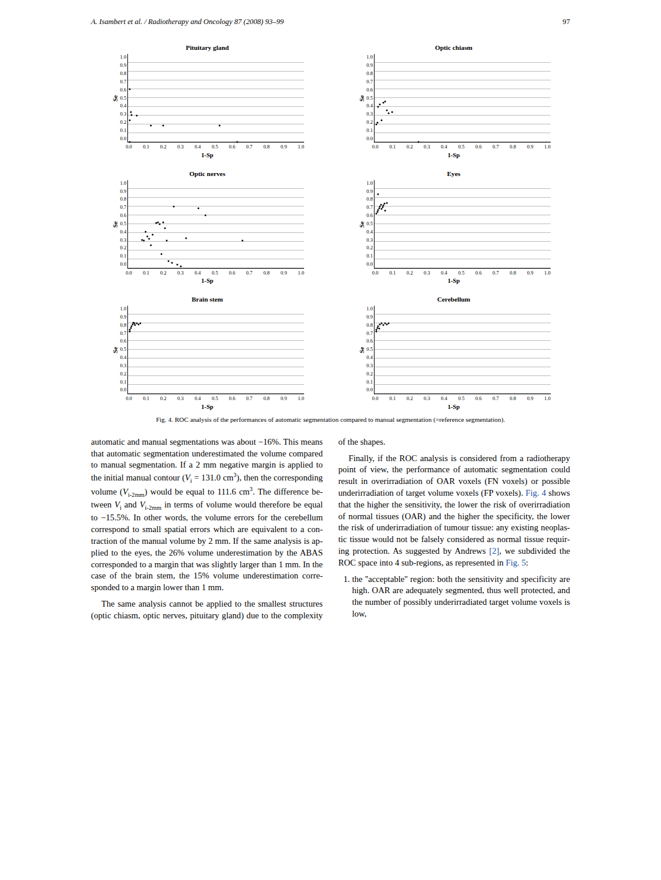A. Isambert et al. / Radiotherapy and Oncology 87 (2008) 93–99 97
Pituitary gland
Se
1.00.90.80.70.60.50.40.30.20.10.0
0.00.10.20.30.40.50.60.70.80.91.0
1-Sp
Optic chiasm
Se
1.00.90.80.70.60.50.40.30.20.10.0
0.00.10.20.30.40.50.60.70.80.91.0
1-Sp
Optic nerves
Se
1.00.90.80.70.60.50.40.30.20.10.0
0.00.10.20.30.40.50.60.70.80.91.0
1-Sp
Eyes
Se
1.00.90.80.70.60.50.40.30.20.10.0
0.00.10.20.30.40.50.60.70.80.91.0
1-Sp
Brain stem
Se
1.00.90.80.70.60.50.40.30.20.10.0
0.00.10.20.30.40.50.60.70.80.91.0
1-Sp
Cerebellum
Se
1.00.90.80.70.60.50.40.30.20.10.0
0.00.10.20.30.40.50.60.70.80.91.0
1-Sp
Fig. 4. ROC analysis of the performances of automatic segmentation compared to manual segmentation (=reference segmentation).
automatic and manual segmentations was about −16%. This means that automatic segmentation underestimated the volume compared to manual segmentation. If a 2 mm negative margin is applied to the initial manual contour (Vi = 131.0 cm3), then the corresponding volume (Vi-2mm) would be equal to 111.6 cm3. The difference between Vi and Vi-2mm in terms of volume would therefore be equal to −15.5%. In other words, the volume errors for the cerebellum correspond to small spatial errors which are equivalent to a contraction of the manual volume by 2 mm. If the same analysis is applied to the eyes, the 26% volume underestimation by the ABAS corresponded to a margin that was slightly larger than 1 mm. In the case of the brain stem, the 15% volume underestimation corresponded to a margin lower than 1 mm.
The same analysis cannot be applied to the smallest structures (optic chiasm, optic nerves, pituitary gland) due to the complexity of the shapes.
Finally, if the ROC analysis is considered from a radiotherapy point of view, the performance of automatic segmentation could result in overirradiation of OAR voxels (FN voxels) or possible underirradiation of target volume voxels (FP voxels). Fig. 4 shows that the higher the sensitivity, the lower the risk of overirradiation of normal tissues (OAR) and the higher the specificity, the lower the risk of underirradiation of tumour tissue: any existing neoplastic tissue would not be falsely considered as normal tissue requiring protection. As suggested by Andrews [2], we subdivided the ROC space into 4 sub-regions, as represented in Fig. 5:
the ''acceptable'' region: both the sensitivity and specificity are high. OAR are adequately segmented, thus well protected, and the number of possibly underirradiated target volume voxels is low,